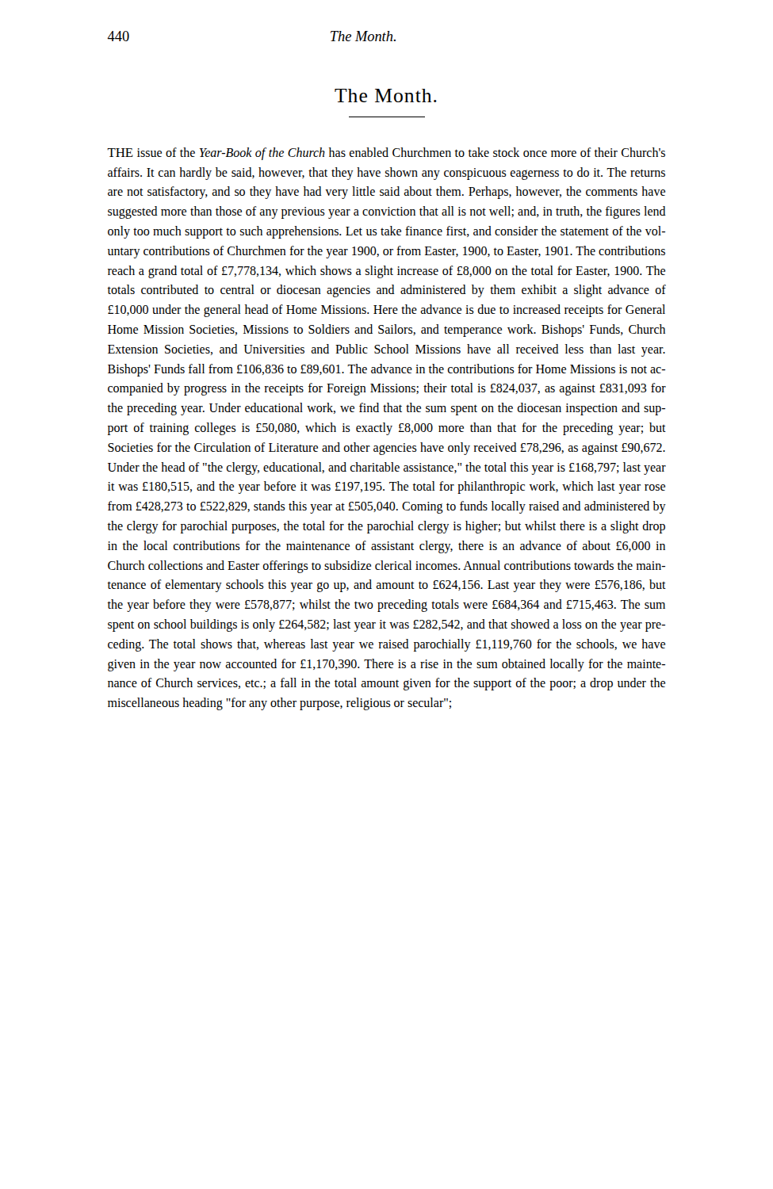440 The Month.
The Month.
THE issue of the Year-Book of the Church has enabled Churchmen to take stock once more of their Church's affairs. It can hardly be said, however, that they have shown any conspicuous eagerness to do it. The returns are not satisfactory, and so they have had very little said about them. Perhaps, however, the comments have suggested more than those of any previous year a conviction that all is not well; and, in truth, the figures lend only too much support to such apprehensions. Let us take finance first, and consider the statement of the voluntary contributions of Churchmen for the year 1900, or from Easter, 1900, to Easter, 1901. The contributions reach a grand total of £7,778,134, which shows a slight increase of £8,000 on the total for Easter, 1900. The totals contributed to central or diocesan agencies and administered by them exhibit a slight advance of £10,000 under the general head of Home Missions. Here the advance is due to increased receipts for General Home Mission Societies, Missions to Soldiers and Sailors, and temperance work. Bishops' Funds, Church Extension Societies, and Universities and Public School Missions have all received less than last year. Bishops' Funds fall from £106,836 to £89,601. The advance in the contributions for Home Missions is not accompanied by progress in the receipts for Foreign Missions; their total is £824,037, as against £831,093 for the preceding year. Under educational work, we find that the sum spent on the diocesan inspection and support of training colleges is £50,080, which is exactly £8,000 more than that for the preceding year; but Societies for the Circulation of Literature and other agencies have only received £78,296, as against £90,672. Under the head of "the clergy, educational, and charitable assistance," the total this year is £168,797; last year it was £180,515, and the year before it was £197,195. The total for philanthropic work, which last year rose from £428,273 to £522,829, stands this year at £505,040. Coming to funds locally raised and administered by the clergy for parochial purposes, the total for the parochial clergy is higher; but whilst there is a slight drop in the local contributions for the maintenance of assistant clergy, there is an advance of about £6,000 in Church collections and Easter offerings to subsidize clerical incomes. Annual contributions towards the maintenance of elementary schools this year go up, and amount to £624,156. Last year they were £576,186, but the year before they were £578,877; whilst the two preceding totals were £684,364 and £715,463. The sum spent on school buildings is only £264,582; last year it was £282,542, and that showed a loss on the year preceding. The total shows that, whereas last year we raised parochially £1,119,760 for the schools, we have given in the year now accounted for £1,170,390. There is a rise in the sum obtained locally for the maintenance of Church services, etc.; a fall in the total amount given for the support of the poor; a drop under the miscellaneous heading "for any other purpose, religious or secular";